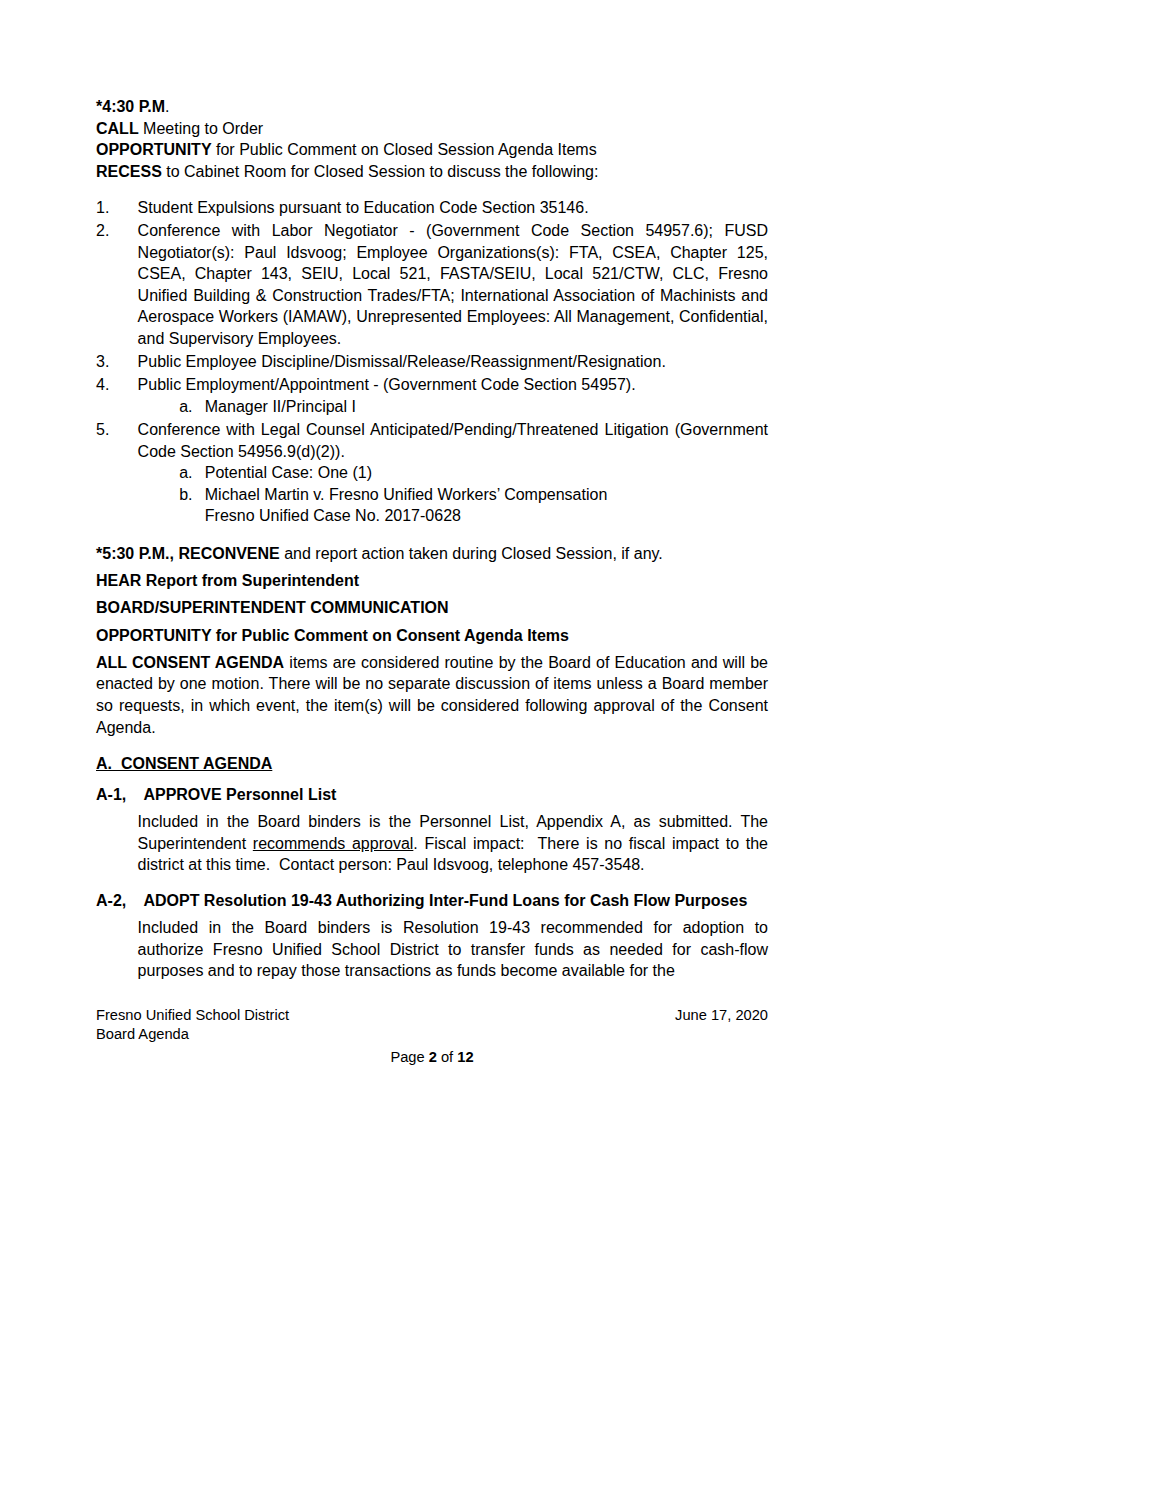*4:30 P.M.
CALL Meeting to Order
OPPORTUNITY for Public Comment on Closed Session Agenda Items
RECESS to Cabinet Room for Closed Session to discuss the following:
1. Student Expulsions pursuant to Education Code Section 35146.
2. Conference with Labor Negotiator - (Government Code Section 54957.6); FUSD Negotiator(s): Paul Idsvoog; Employee Organizations(s): FTA, CSEA, Chapter 125, CSEA, Chapter 143, SEIU, Local 521, FASTA/SEIU, Local 521/CTW, CLC, Fresno Unified Building & Construction Trades/FTA; International Association of Machinists and Aerospace Workers (IAMAW), Unrepresented Employees: All Management, Confidential, and Supervisory Employees.
3. Public Employee Discipline/Dismissal/Release/Reassignment/Resignation.
4. Public Employment/Appointment - (Government Code Section 54957).
a. Manager II/Principal I
5. Conference with Legal Counsel Anticipated/Pending/Threatened Litigation (Government Code Section 54956.9(d)(2)).
a. Potential Case: One (1)
b. Michael Martin v. Fresno Unified Workers’ Compensation
Fresno Unified Case No. 2017-0628
*5:30 P.M., RECONVENE and report action taken during Closed Session, if any.
HEAR Report from Superintendent
BOARD/SUPERINTENDENT COMMUNICATION
OPPORTUNITY for Public Comment on Consent Agenda Items
ALL CONSENT AGENDA items are considered routine by the Board of Education and will be enacted by one motion. There will be no separate discussion of items unless a Board member so requests, in which event, the item(s) will be considered following approval of the Consent Agenda.
A. CONSENT AGENDA
A-1, APPROVE Personnel List
Included in the Board binders is the Personnel List, Appendix A, as submitted. The Superintendent recommends approval. Fiscal impact: There is no fiscal impact to the district at this time. Contact person: Paul Idsvoog, telephone 457-3548.
A-2, ADOPT Resolution 19-43 Authorizing Inter-Fund Loans for Cash Flow Purposes
Included in the Board binders is Resolution 19-43 recommended for adoption to authorize Fresno Unified School District to transfer funds as needed for cash-flow purposes and to repay those transactions as funds become available for the
Fresno Unified School District June 17, 2020
Board Agenda
Page 2 of 12